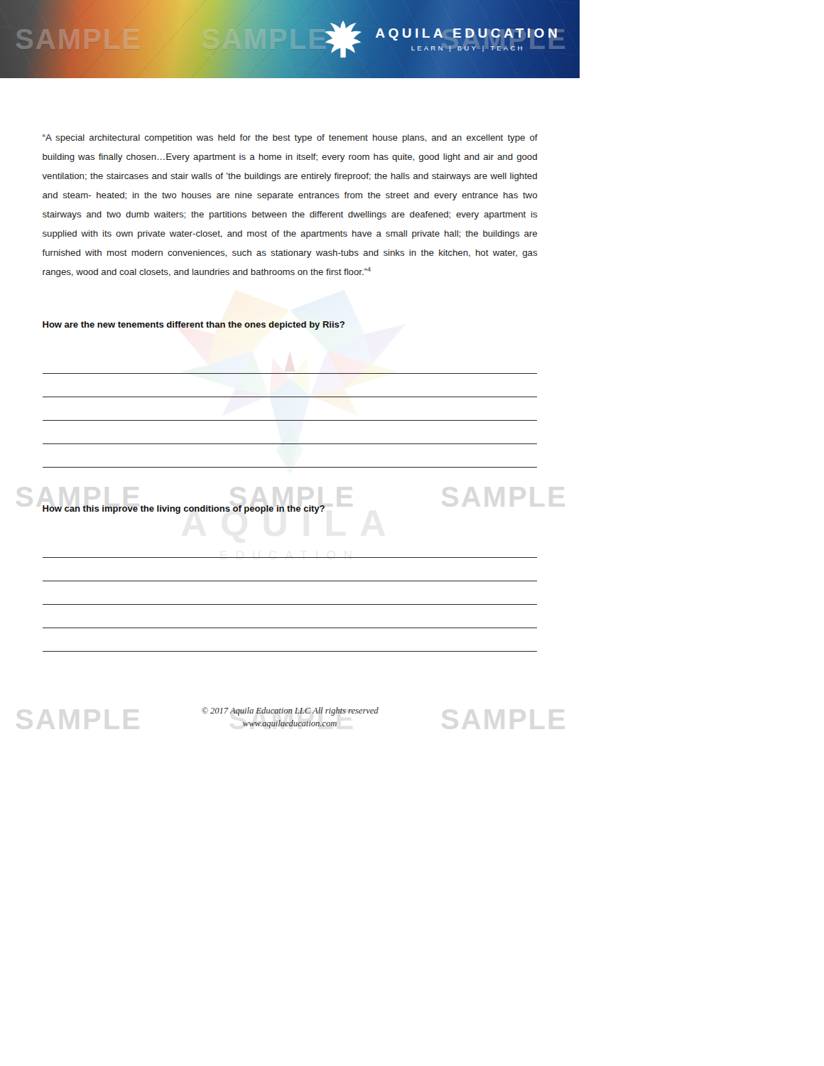SAMPLE SAMPLE SAMPLE
AQUILA EDUCATION
LEARN | BUY | TEACH
SAMPLE SAMPLE SAMPLE
AQUILA
EDUCATION
“A special architectural competition was held for the best type of tenement house plans, and an excellent type of building was finally chosen…Every apartment is a home in itself; every room has quite, good light and air and good ventilation; the staircases and stair walls of 'the buildings are entirely fireproof; the halls and stairways are well lighted and steam- heated; in the two houses are nine separate entrances from the street and every entrance has two stairways and two dumb waiters; the partitions between the different dwellings are deafened; every apartment is supplied with its own private water-closet, and most of the apartments have a small private hall; the buildings are furnished with most modern conveniences, such as stationary wash-tubs and sinks in the kitchen, hot water, gas ranges, wood and coal closets, and laundries and bathrooms on the first floor.”4
How are the new tenements different than the ones depicted by Riis?
How can this improve the living conditions of people in the city?
SAMPLE SAMPLE SAMPLE
© 2017 Aquila Education LLC All rights reserved
www.aquilaeducation.com